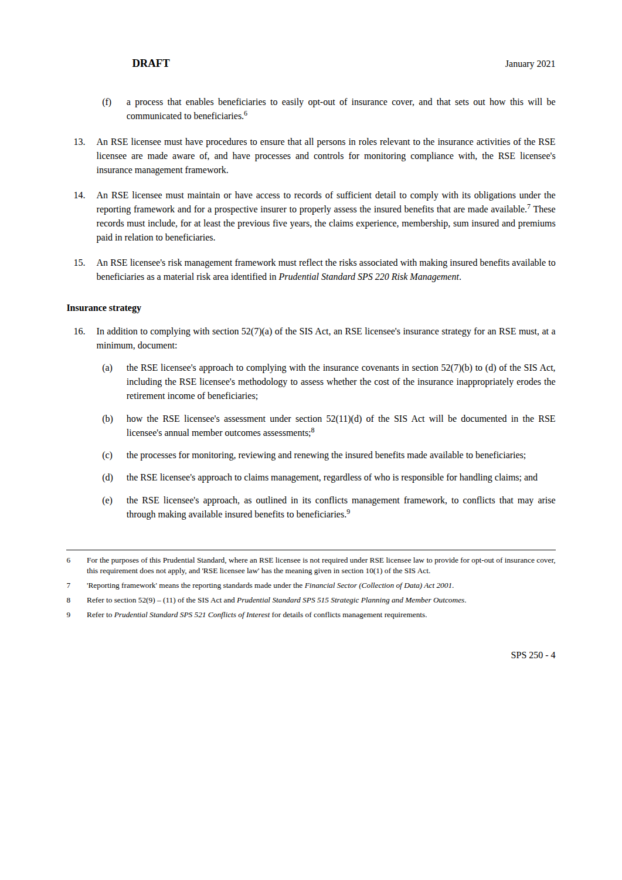DRAFT January 2021
(f) a process that enables beneficiaries to easily opt-out of insurance cover, and that sets out how this will be communicated to beneficiaries.6
13. An RSE licensee must have procedures to ensure that all persons in roles relevant to the insurance activities of the RSE licensee are made aware of, and have processes and controls for monitoring compliance with, the RSE licensee's insurance management framework.
14. An RSE licensee must maintain or have access to records of sufficient detail to comply with its obligations under the reporting framework and for a prospective insurer to properly assess the insured benefits that are made available.7 These records must include, for at least the previous five years, the claims experience, membership, sum insured and premiums paid in relation to beneficiaries.
15. An RSE licensee's risk management framework must reflect the risks associated with making insured benefits available to beneficiaries as a material risk area identified in Prudential Standard SPS 220 Risk Management.
Insurance strategy
16. In addition to complying with section 52(7)(a) of the SIS Act, an RSE licensee's insurance strategy for an RSE must, at a minimum, document:
(a) the RSE licensee's approach to complying with the insurance covenants in section 52(7)(b) to (d) of the SIS Act, including the RSE licensee's methodology to assess whether the cost of the insurance inappropriately erodes the retirement income of beneficiaries;
(b) how the RSE licensee's assessment under section 52(11)(d) of the SIS Act will be documented in the RSE licensee's annual member outcomes assessments;8
(c) the processes for monitoring, reviewing and renewing the insured benefits made available to beneficiaries;
(d) the RSE licensee's approach to claims management, regardless of who is responsible for handling claims; and
(e) the RSE licensee's approach, as outlined in its conflicts management framework, to conflicts that may arise through making available insured benefits to beneficiaries.9
6 For the purposes of this Prudential Standard, where an RSE licensee is not required under RSE licensee law to provide for opt-out of insurance cover, this requirement does not apply, and 'RSE licensee law' has the meaning given in section 10(1) of the SIS Act.
7 'Reporting framework' means the reporting standards made under the Financial Sector (Collection of Data) Act 2001.
8 Refer to section 52(9) – (11) of the SIS Act and Prudential Standard SPS 515 Strategic Planning and Member Outcomes.
9 Refer to Prudential Standard SPS 521 Conflicts of Interest for details of conflicts management requirements.
SPS 250 - 4